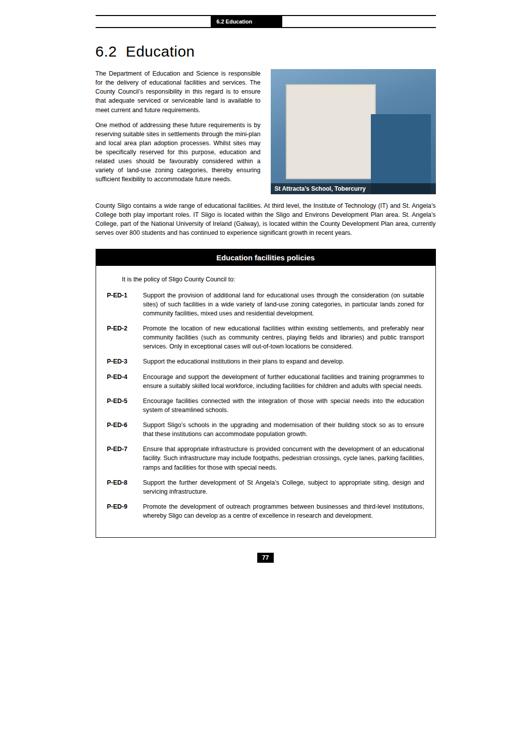6.2 Education
6.2 Education
St Attracta’s School, Tobercurry
The Department of Education and Science is responsible for the delivery of educational facilities and services. The County Council’s responsibility in this regard is to ensure that adequate serviced or serviceable land is available to meet current and future requirements.
One method of addressing these future requirements is by reserving suitable sites in settlements through the mini-plan and local area plan adoption processes. Whilst sites may be specifically reserved for this purpose, education and related uses should be favourably considered within a variety of land-use zoning categories, thereby ensuring sufficient flexibility to accommodate future needs.
County Sligo contains a wide range of educational facilities. At third level, the Institute of Technology (IT) and St. Angela’s College both play important roles. IT Sligo is located within the Sligo and Environs Development Plan area. St. Angela’s College, part of the National University of Ireland (Galway), is located within the County Development Plan area, currently serves over 800 students and has continued to experience significant growth in recent years.
Education facilities policies
It is the policy of Sligo County Council to:
| P-ED-1 | Support the provision of additional land for educational uses through the consideration (on suitable sites) of such facilities in a wide variety of land-use zoning categories, in particular lands zoned for community facilities, mixed uses and residential development. |
| P-ED-2 | Promote the location of new educational facilities within existing settlements, and preferably near community facilities (such as community centres, playing fields and libraries) and public transport services. Only in exceptional cases will out-of-town locations be considered. |
| P-ED-3 | Support the educational institutions in their plans to expand and develop. |
| P-ED-4 | Encourage and support the development of further educational facilities and training programmes to ensure a suitably skilled local workforce, including facilities for children and adults with special needs. |
| P-ED-5 | Encourage facilities connected with the integration of those with special needs into the education system of streamlined schools. |
| P-ED-6 | Support Sligo’s schools in the upgrading and modernisation of their building stock so as to ensure that these institutions can accommodate population growth. |
| P-ED-7 | Ensure that appropriate infrastructure is provided concurrent with the development of an educational facility. Such infrastructure may include footpaths, pedestrian crossings, cycle lanes, parking facilities, ramps and facilities for those with special needs. |
| P-ED-8 | Support the further development of St Angela’s College, subject to appropriate siting, design and servicing infrastructure. |
| P-ED-9 | Promote the development of outreach programmes between businesses and third-level institutions, whereby Sligo can develop as a centre of excellence in research and development. |
77